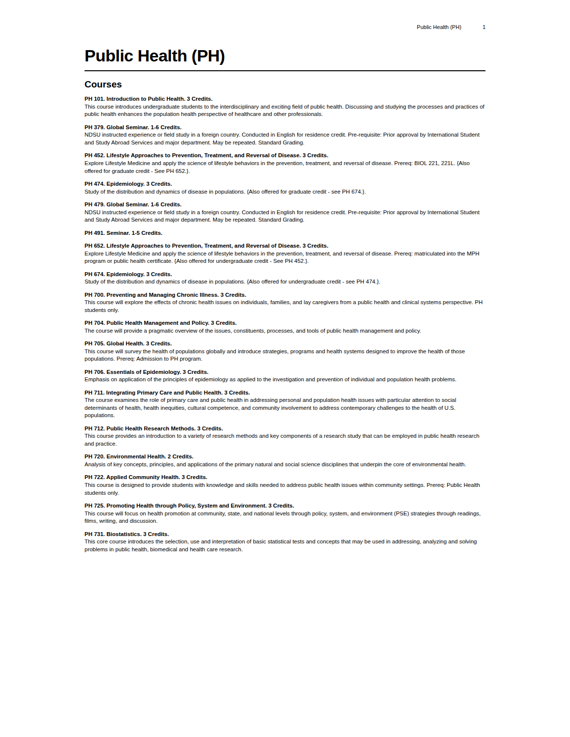Public Health (PH) 1
Public Health (PH)
Courses
PH 101. Introduction to Public Health. 3 Credits.
This course introduces undergraduate students to the interdisciplinary and exciting field of public health. Discussing and studying the processes and practices of public health enhances the population health perspective of healthcare and other professionals.
PH 379. Global Seminar. 1-6 Credits.
NDSU instructed experience or field study in a foreign country. Conducted in English for residence credit. Pre-requisite: Prior approval by International Student and Study Abroad Services and major department. May be repeated. Standard Grading.
PH 452. Lifestyle Approaches to Prevention, Treatment, and Reversal of Disease. 3 Credits.
Explore Lifestyle Medicine and apply the science of lifestyle behaviors in the prevention, treatment, and reversal of disease. Prereq: BIOL 221, 221L. {Also offered for graduate credit - See PH 652.}.
PH 474. Epidemiology. 3 Credits.
Study of the distribution and dynamics of disease in populations. {Also offered for graduate credit - see PH 674.}.
PH 479. Global Seminar. 1-6 Credits.
NDSU instructed experience or field study in a foreign country. Conducted in English for residence credit. Pre-requisite: Prior approval by International Student and Study Abroad Services and major department. May be repeated. Standard Grading.
PH 491. Seminar. 1-5 Credits.
PH 652. Lifestyle Approaches to Prevention, Treatment, and Reversal of Disease. 3 Credits.
Explore Lifestyle Medicine and apply the science of lifestyle behaviors in the prevention, treatment, and reversal of disease. Prereq: matriculated into the MPH program or public health certificate. {Also offered for undergraduate credit - See PH 452.}.
PH 674. Epidemiology. 3 Credits.
Study of the distribution and dynamics of disease in populations. {Also offered for undergraduate credit - see PH 474.}.
PH 700. Preventing and Managing Chronic Illness. 3 Credits.
This course will explore the effects of chronic health issues on individuals, families, and lay caregivers from a public health and clinical systems perspective. PH students only.
PH 704. Public Health Management and Policy. 3 Credits.
The course will provide a pragmatic overview of the issues, constituents, processes, and tools of public health management and policy.
PH 705. Global Health. 3 Credits.
This course will survey the health of populations globally and introduce strategies, programs and health systems designed to improve the health of those populations. Prereq: Admission to PH program.
PH 706. Essentials of Epidemiology. 3 Credits.
Emphasis on application of the principles of epidemiology as applied to the investigation and prevention of individual and population health problems.
PH 711. Integrating Primary Care and Public Health. 3 Credits.
The course examines the role of primary care and public health in addressing personal and population health issues with particular attention to social determinants of health, health inequities, cultural competence, and community involvement to address contemporary challenges to the health of U.S. populations.
PH 712. Public Health Research Methods. 3 Credits.
This course provides an introduction to a variety of research methods and key components of a research study that can be employed in public health research and practice.
PH 720. Environmental Health. 2 Credits.
Analysis of key concepts, principles, and applications of the primary natural and social science disciplines that underpin the core of environmental health.
PH 722. Applied Community Health. 3 Credits.
This course is designed to provide students with knowledge and skills needed to address public health issues within community settings. Prereq: Public Health students only.
PH 725. Promoting Health through Policy, System and Environment. 3 Credits.
This course will focus on health promotion at community, state, and national levels through policy, system, and environment (PSE) strategies through readings, films, writing, and discussion.
PH 731. Biostatistics. 3 Credits.
This core course introduces the selection, use and interpretation of basic statistical tests and concepts that may be used in addressing, analyzing and solving problems in public health, biomedical and health care research.